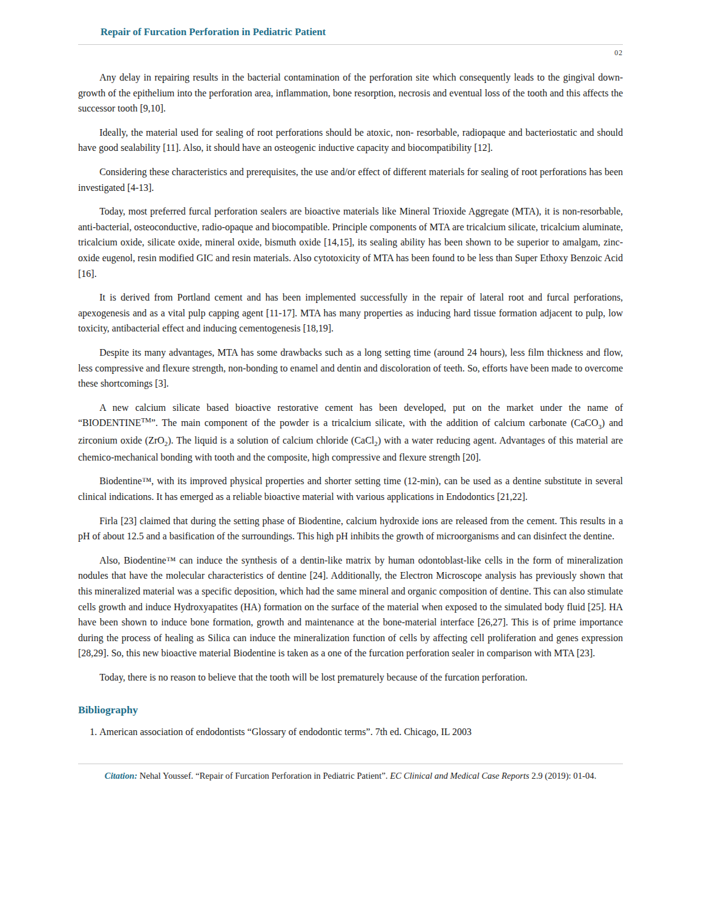Repair of Furcation Perforation in Pediatric Patient
02
Any delay in repairing results in the bacterial contamination of the perforation site which consequently leads to the gingival down-growth of the epithelium into the perforation area, inflammation, bone resorption, necrosis and eventual loss of the tooth and this affects the successor tooth [9,10].
Ideally, the material used for sealing of root perforations should be atoxic, non- resorbable, radiopaque and bacteriostatic and should have good sealability [11]. Also, it should have an osteogenic inductive capacity and biocompatibility [12].
Considering these characteristics and prerequisites, the use and/or effect of different materials for sealing of root perforations has been investigated [4-13].
Today, most preferred furcal perforation sealers are bioactive materials like Mineral Trioxide Aggregate (MTA), it is non-resorbable, anti-bacterial, osteoconductive, radio-opaque and biocompatible. Principle components of MTA are tricalcium silicate, tricalcium aluminate, tricalcium oxide, silicate oxide, mineral oxide, bismuth oxide [14,15], its sealing ability has been shown to be superior to amalgam, zinc-oxide eugenol, resin modified GIC and resin materials. Also cytotoxicity of MTA has been found to be less than Super Ethoxy Benzoic Acid [16].
It is derived from Portland cement and has been implemented successfully in the repair of lateral root and furcal perforations, apexogenesis and as a vital pulp capping agent [11-17]. MTA has many properties as inducing hard tissue formation adjacent to pulp, low toxicity, antibacterial effect and inducing cementogenesis [18,19].
Despite its many advantages, MTA has some drawbacks such as a long setting time (around 24 hours), less film thickness and flow, less compressive and flexure strength, non-bonding to enamel and dentin and discoloration of teeth. So, efforts have been made to overcome these shortcomings [3].
A new calcium silicate based bioactive restorative cement has been developed, put on the market under the name of “BIODENTINETM”. The main component of the powder is a tricalcium silicate, with the addition of calcium carbonate (CaCO3) and zirconium oxide (ZrO2). The liquid is a solution of calcium chloride (CaCl2) with a water reducing agent. Advantages of this material are chemico-mechanical bonding with tooth and the composite, high compressive and flexure strength [20].
Biodentine™, with its improved physical properties and shorter setting time (12-min), can be used as a dentine substitute in several clinical indications. It has emerged as a reliable bioactive material with various applications in Endodontics [21,22].
Firla [23] claimed that during the setting phase of Biodentine, calcium hydroxide ions are released from the cement. This results in a pH of about 12.5 and a basification of the surroundings. This high pH inhibits the growth of microorganisms and can disinfect the dentine.
Also, Biodentine™ can induce the synthesis of a dentin-like matrix by human odontoblast-like cells in the form of mineralization nodules that have the molecular characteristics of dentine [24]. Additionally, the Electron Microscope analysis has previously shown that this mineralized material was a specific deposition, which had the same mineral and organic composition of dentine. This can also stimulate cells growth and induce Hydroxyapatites (HA) formation on the surface of the material when exposed to the simulated body fluid [25]. HA have been shown to induce bone formation, growth and maintenance at the bone-material interface [26,27]. This is of prime importance during the process of healing as Silica can induce the mineralization function of cells by affecting cell proliferation and genes expression [28,29]. So, this new bioactive material Biodentine is taken as a one of the furcation perforation sealer in comparison with MTA [23].
Today, there is no reason to believe that the tooth will be lost prematurely because of the furcation perforation.
Bibliography
American association of endodontists “Glossary of endodontic terms”. 7th ed. Chicago, IL 2003
Citation: Nehal Youssef. “Repair of Furcation Perforation in Pediatric Patient”. EC Clinical and Medical Case Reports 2.9 (2019): 01-04.